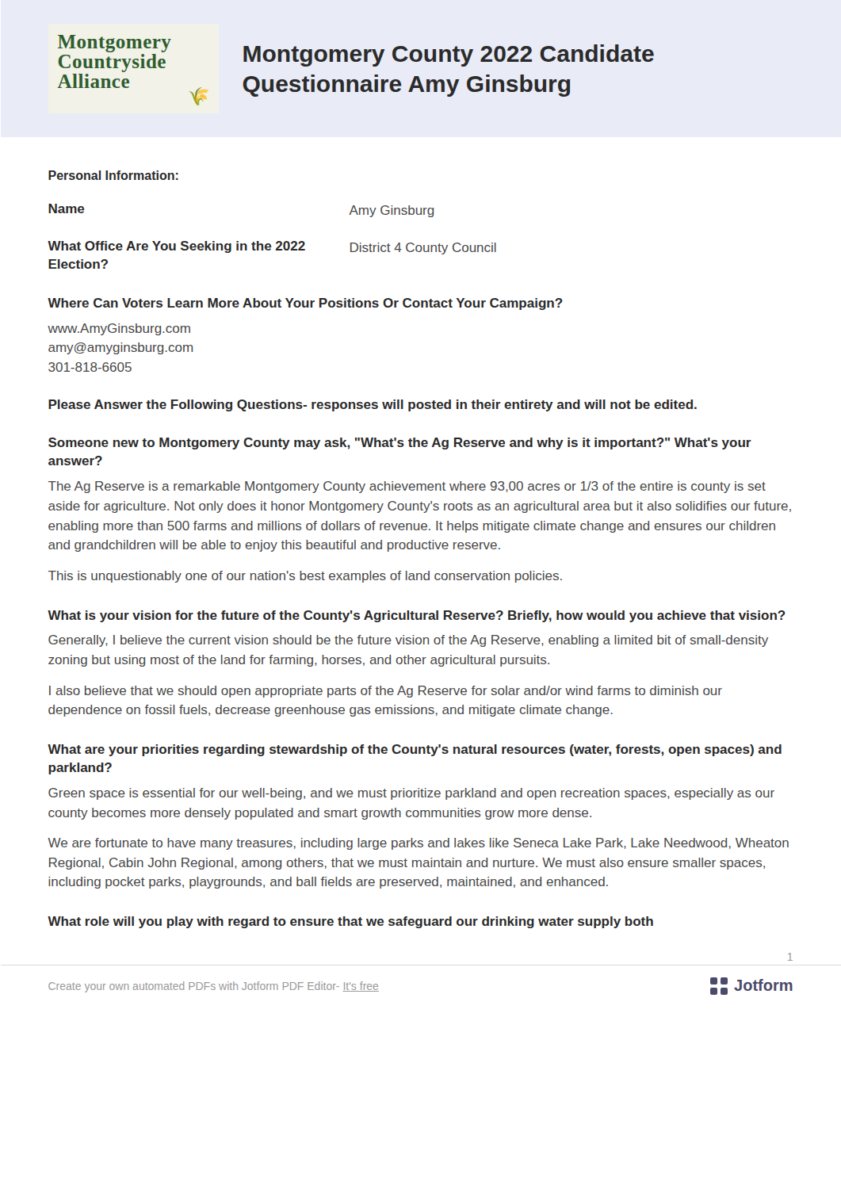Montgomery
Countryside
Alliance
🌾
Montgomery County 2022 Candidate Questionnaire Amy Ginsburg
Personal Information:
Name
Amy Ginsburg
What Office Are You Seeking in the 2022 Election?
District 4 County Council
Where Can Voters Learn More About Your Positions Or Contact Your Campaign?
www.AmyGinsburg.com
amy@amyginsburg.com
301-818-6605
Please Answer the Following Questions- responses will posted in their entirety and will not be edited.
Someone new to Montgomery County may ask, "What's the Ag Reserve and why is it important?" What's your answer?
The Ag Reserve is a remarkable Montgomery County achievement where 93,00 acres or 1/3 of the entire is county is set aside for agriculture. Not only does it honor Montgomery County's roots as an agricultural area but it also solidifies our future, enabling more than 500 farms and millions of dollars of revenue. It helps mitigate climate change and ensures our children and grandchildren will be able to enjoy this beautiful and productive reserve.
This is unquestionably one of our nation's best examples of land conservation policies.
What is your vision for the future of the County's Agricultural Reserve? Briefly, how would you achieve that vision?
Generally, I believe the current vision should be the future vision of the Ag Reserve, enabling a limited bit of small-density zoning but using most of the land for farming, horses, and other agricultural pursuits.
I also believe that we should open appropriate parts of the Ag Reserve for solar and/or wind farms to diminish our dependence on fossil fuels, decrease greenhouse gas emissions, and mitigate climate change.
What are your priorities regarding stewardship of the County's natural resources (water, forests, open spaces) and parkland?
Green space is essential for our well-being, and we must prioritize parkland and open recreation spaces, especially as our county becomes more densely populated and smart growth communities grow more dense.
We are fortunate to have many treasures, including large parks and lakes like Seneca Lake Park, Lake Needwood, Wheaton Regional, Cabin John Regional, among others, that we must maintain and nurture. We must also ensure smaller spaces, including pocket parks, playgrounds, and ball fields are preserved, maintained, and enhanced.
What role will you play with regard to ensure that we safeguard our drinking water supply both
1
Create your own automated PDFs with Jotform PDF Editor- It's free
Jotform